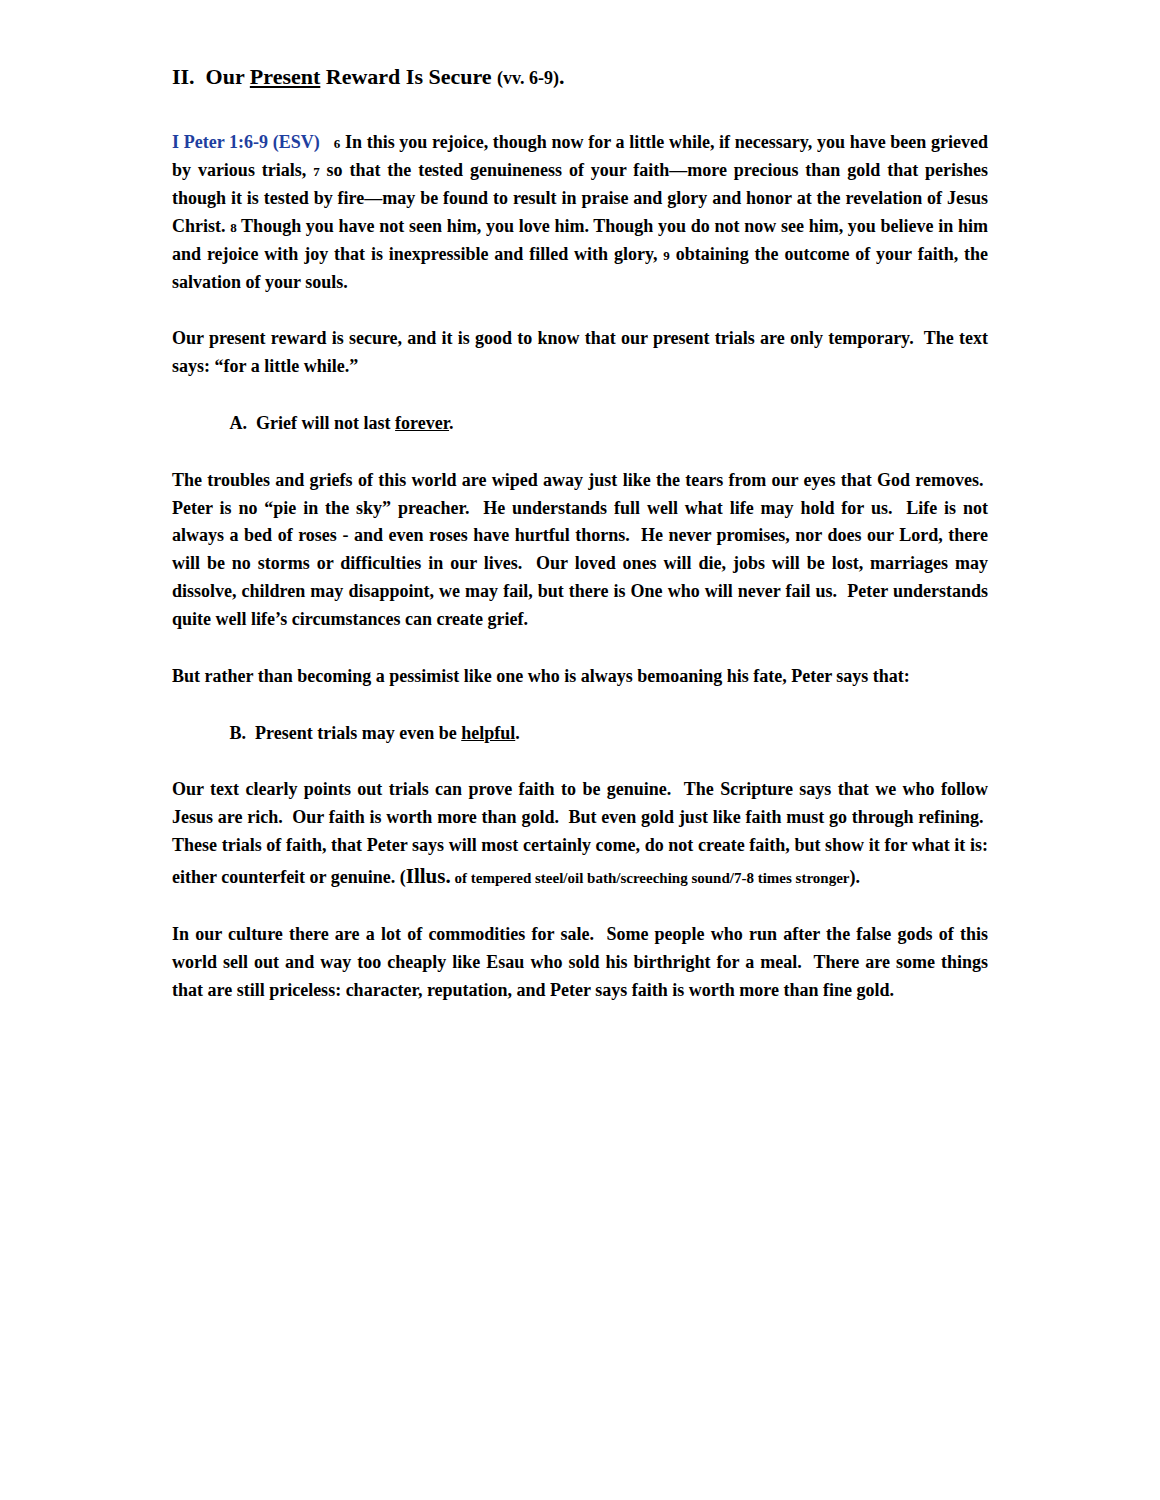II. Our Present Reward Is Secure (vv. 6-9).
I Peter 1:6-9 (ESV) 6 In this you rejoice, though now for a little while, if necessary, you have been grieved by various trials, 7 so that the tested genuineness of your faith—more precious than gold that perishes though it is tested by fire—may be found to result in praise and glory and honor at the revelation of Jesus Christ. 8 Though you have not seen him, you love him. Though you do not now see him, you believe in him and rejoice with joy that is inexpressible and filled with glory, 9 obtaining the outcome of your faith, the salvation of your souls.
Our present reward is secure, and it is good to know that our present trials are only temporary. The text says: “for a little while.”
A. Grief will not last forever.
The troubles and griefs of this world are wiped away just like the tears from our eyes that God removes. Peter is no “pie in the sky” preacher. He understands full well what life may hold for us. Life is not always a bed of roses - and even roses have hurtful thorns. He never promises, nor does our Lord, there will be no storms or difficulties in our lives. Our loved ones will die, jobs will be lost, marriages may dissolve, children may disappoint, we may fail, but there is One who will never fail us. Peter understands quite well life’s circumstances can create grief.
But rather than becoming a pessimist like one who is always bemoaning his fate, Peter says that:
B. Present trials may even be helpful.
Our text clearly points out trials can prove faith to be genuine. The Scripture says that we who follow Jesus are rich. Our faith is worth more than gold. But even gold just like faith must go through refining. These trials of faith, that Peter says will most certainly come, do not create faith, but show it for what it is: either counterfeit or genuine. (Illus. of tempered steel/oil bath/screeching sound/7-8 times stronger).
In our culture there are a lot of commodities for sale. Some people who run after the false gods of this world sell out and way too cheaply like Esau who sold his birthright for a meal. There are some things that are still priceless: character, reputation, and Peter says faith is worth more than fine gold.